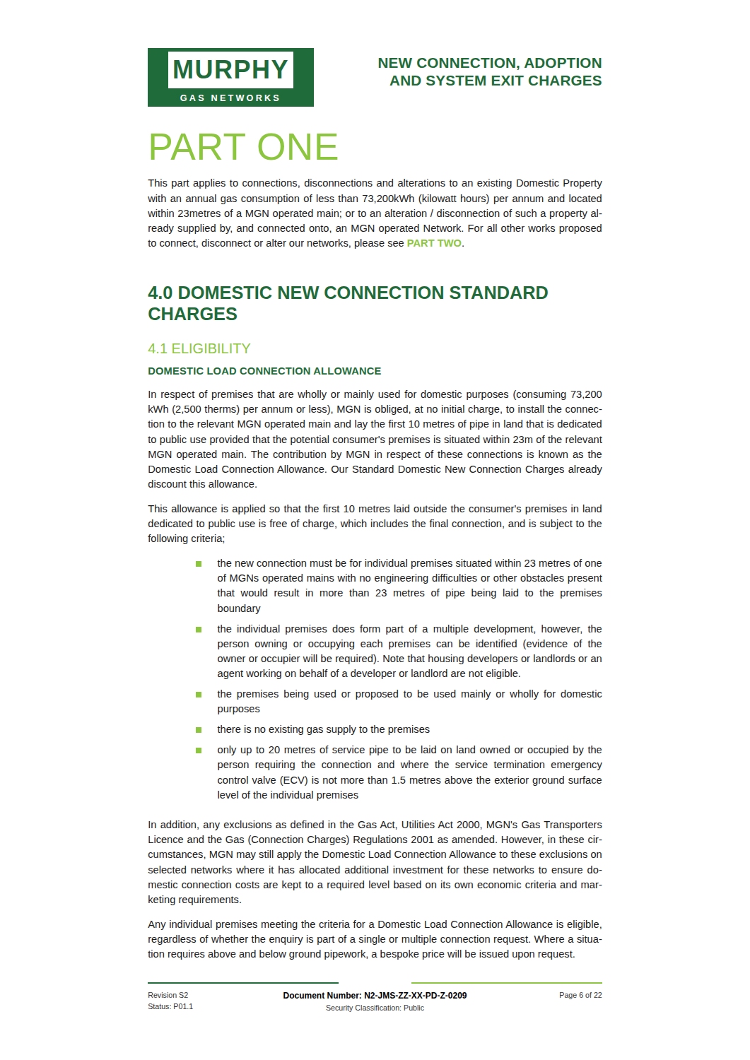MURPHY
GAS NETWORKS
NEW CONNECTION, ADOPTION
AND SYSTEM EXIT CHARGES
PART ONE
This part applies to connections, disconnections and alterations to an existing Domestic Property with an annual gas consumption of less than 73,200kWh (kilowatt hours) per annum and located within 23metres of a MGN operated main; or to an alteration / disconnection of such a property already supplied by, and connected onto, an MGN operated Network. For all other works proposed to connect, disconnect or alter our networks, please see PART TWO.
4.0 DOMESTIC NEW CONNECTION STANDARD CHARGES
4.1 ELIGIBILITY
DOMESTIC LOAD CONNECTION ALLOWANCE
In respect of premises that are wholly or mainly used for domestic purposes (consuming 73,200 kWh (2,500 therms) per annum or less), MGN is obliged, at no initial charge, to install the connection to the relevant MGN operated main and lay the first 10 metres of pipe in land that is dedicated to public use provided that the potential consumer's premises is situated within 23m of the relevant MGN operated main. The contribution by MGN in respect of these connections is known as the Domestic Load Connection Allowance. Our Standard Domestic New Connection Charges already discount this allowance.
This allowance is applied so that the first 10 metres laid outside the consumer's premises in land dedicated to public use is free of charge, which includes the final connection, and is subject to the following criteria;
the new connection must be for individual premises situated within 23 metres of one of MGNs operated mains with no engineering difficulties or other obstacles present that would result in more than 23 metres of pipe being laid to the premises boundary
the individual premises does form part of a multiple development, however, the person owning or occupying each premises can be identified (evidence of the owner or occupier will be required). Note that housing developers or landlords or an agent working on behalf of a developer or landlord are not eligible.
the premises being used or proposed to be used mainly or wholly for domestic purposes
there is no existing gas supply to the premises
only up to 20 metres of service pipe to be laid on land owned or occupied by the person requiring the connection and where the service termination emergency control valve (ECV) is not more than 1.5 metres above the exterior ground surface level of the individual premises
In addition, any exclusions as defined in the Gas Act, Utilities Act 2000, MGN's Gas Transporters Licence and the Gas (Connection Charges) Regulations 2001 as amended. However, in these circumstances, MGN may still apply the Domestic Load Connection Allowance to these exclusions on selected networks where it has allocated additional investment for these networks to ensure domestic connection costs are kept to a required level based on its own economic criteria and marketing requirements.
Any individual premises meeting the criteria for a Domestic Load Connection Allowance is eligible, regardless of whether the enquiry is part of a single or multiple connection request. Where a situation requires above and below ground pipework, a bespoke price will be issued upon request.
Revision S2
Status: P01.1
Document Number: N2-JMS-ZZ-XX-PD-Z-0209
Security Classification: Public
Page 6 of 22